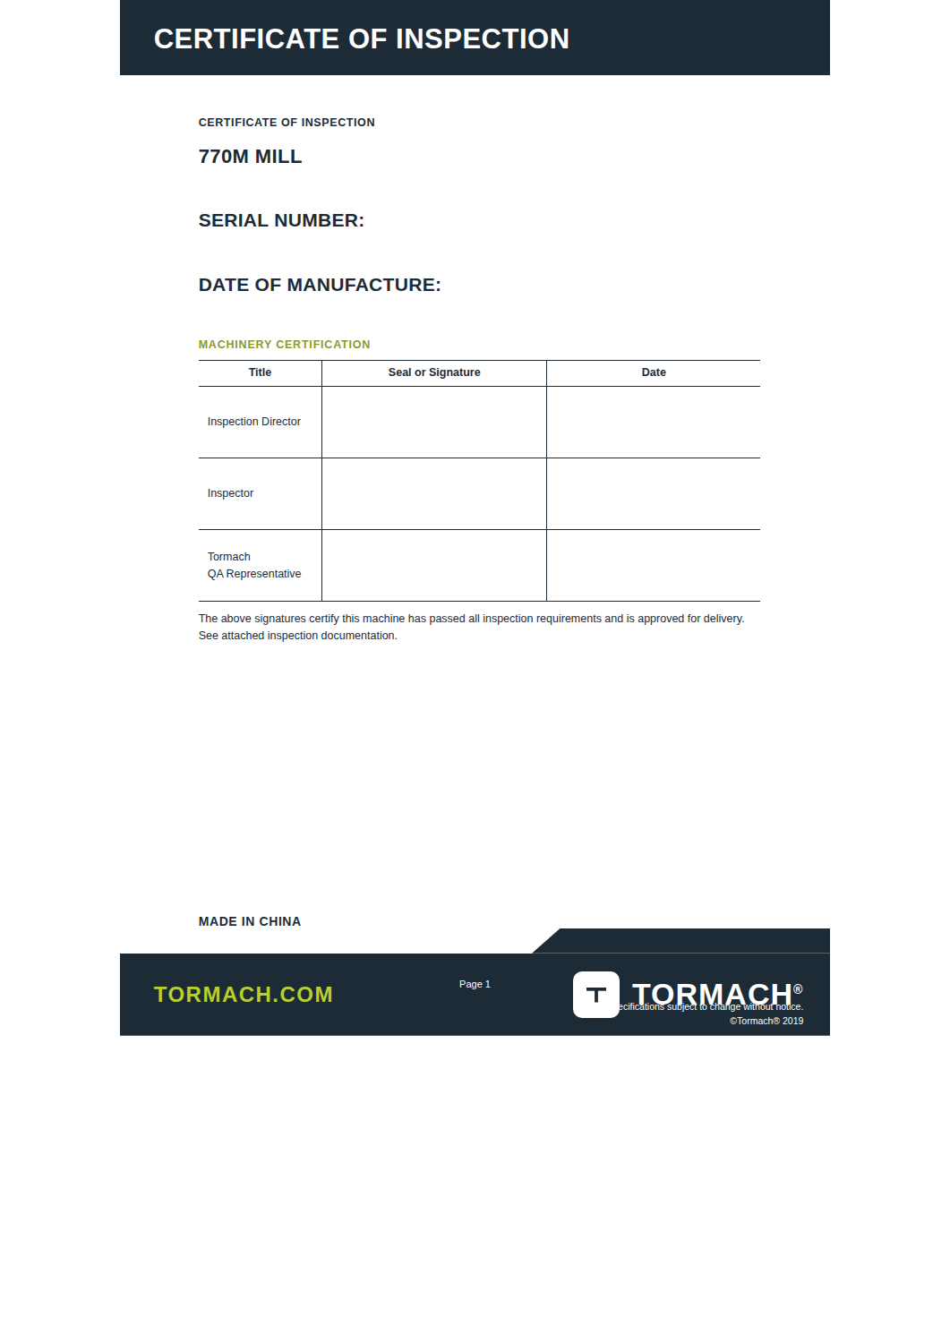Certificate of Inspection
Certificate of Inspection
770M Mill
Serial Number:
Date of Manufacture:
Machinery Certification
| Title | Seal or Signature | Date |
| --- | --- | --- |
| Inspection Director | | |
| Inspector | | |
| Tormach QA Representative | | |
The above signatures certify this machine has passed all inspection requirements and is approved for delivery. See attached inspection documentation.
Made in China
TORMACH.COM
TORMACH®
Page 1
Specifications subject to change without notice.
©Tormach® 2019